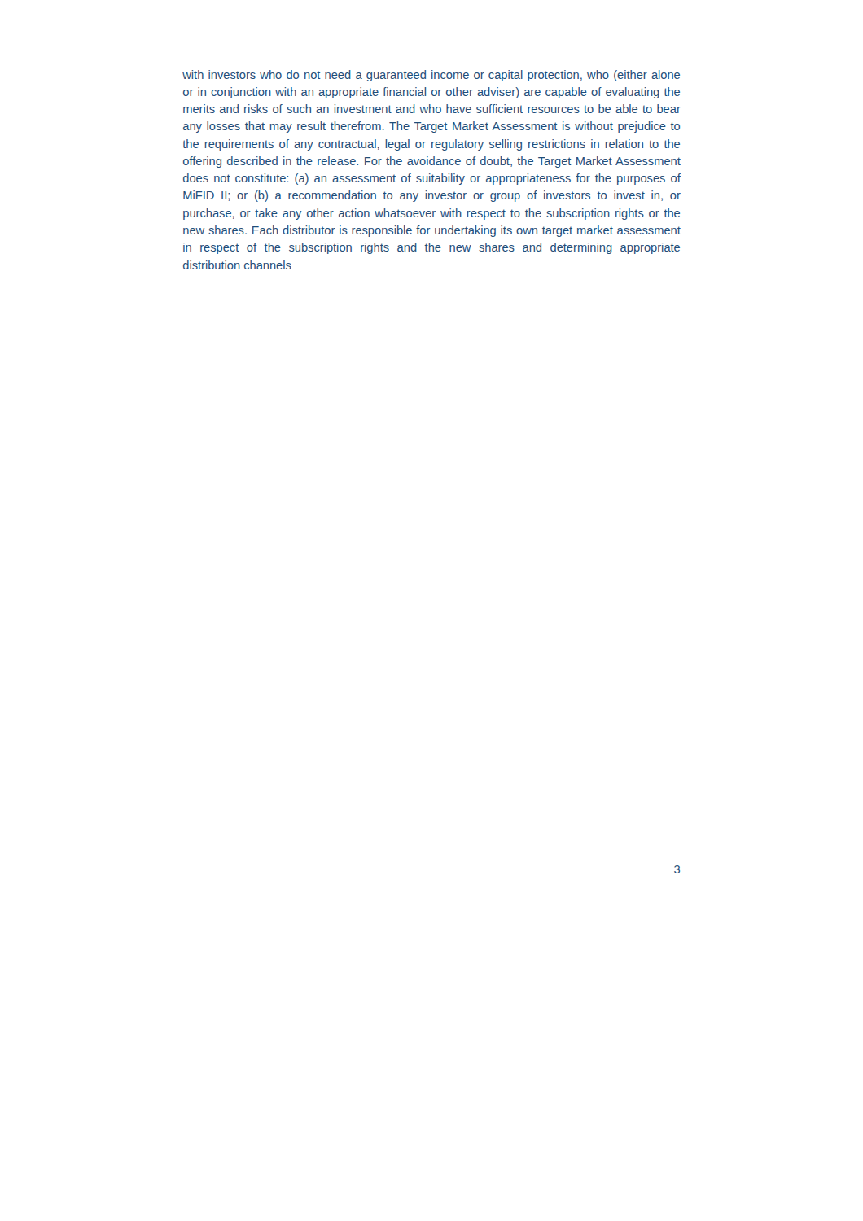with investors who do not need a guaranteed income or capital protection, who (either alone or in conjunction with an appropriate financial or other adviser) are capable of evaluating the merits and risks of such an investment and who have sufficient resources to be able to bear any losses that may result therefrom. The Target Market Assessment is without prejudice to the requirements of any contractual, legal or regulatory selling restrictions in relation to the offering described in the release. For the avoidance of doubt, the Target Market Assessment does not constitute: (a) an assessment of suitability or appropriateness for the purposes of MiFID II; or (b) a recommendation to any investor or group of investors to invest in, or purchase, or take any other action whatsoever with respect to the subscription rights or the new shares. Each distributor is responsible for undertaking its own target market assessment in respect of the subscription rights and the new shares and determining appropriate distribution channels
3